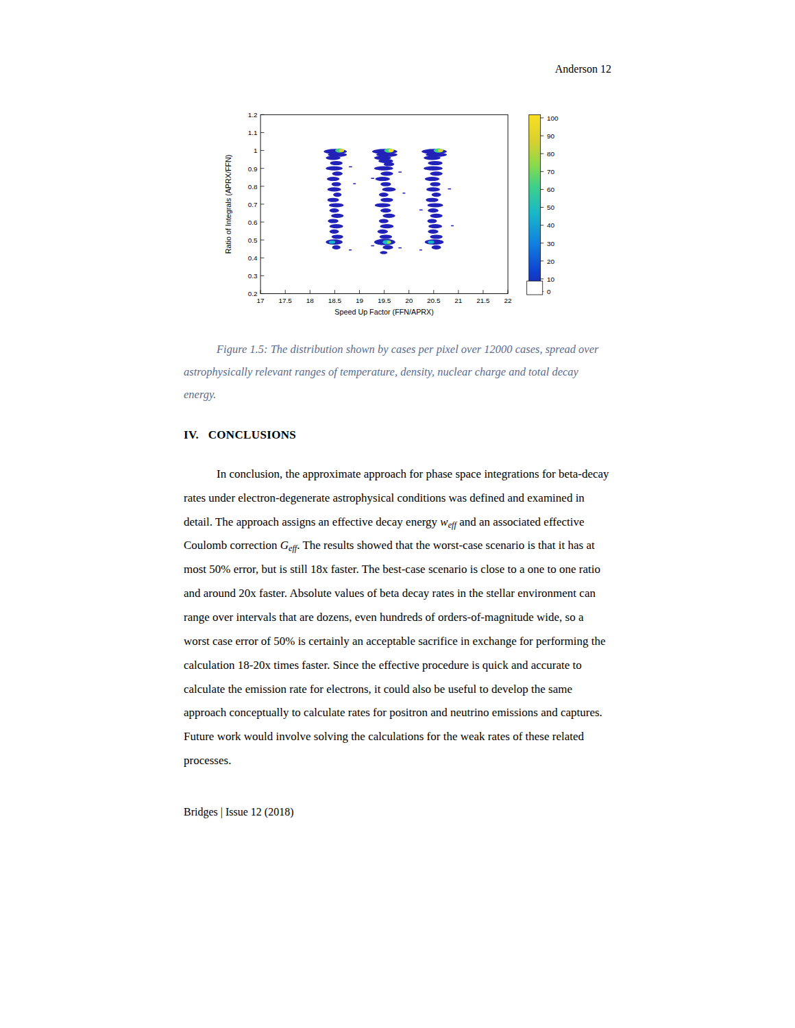Anderson 12
1.2 1.1 1 0.9 0.8 0.7 0.6 0.5 0.4 0.3 0.2 17 17.5 18 18.5 19 19.5 20 20.5 21 21.5 22 Speed Up Factor (FFN/APRX) Ratio of Integrals (APRX/FFN) 100 90 80 70 60 50 40 30 20 10 0
Figure 1.5: The distribution shown by cases per pixel over 12000 cases, spread over astrophysically relevant ranges of temperature, density, nuclear charge and total decay energy.
IV. CONCLUSIONS
In conclusion, the approximate approach for phase space integrations for beta-decay rates under electron-degenerate astrophysical conditions was defined and examined in detail. The approach assigns an effective decay energy weff and an associated effective Coulomb correction Geff. The results showed that the worst-case scenario is that it has at most 50% error, but is still 18x faster. The best-case scenario is close to a one to one ratio and around 20x faster. Absolute values of beta decay rates in the stellar environment can range over intervals that are dozens, even hundreds of orders-of-magnitude wide, so a worst case error of 50% is certainly an acceptable sacrifice in exchange for performing the calculation 18-20x times faster. Since the effective procedure is quick and accurate to calculate the emission rate for electrons, it could also be useful to develop the same approach conceptually to calculate rates for positron and neutrino emissions and captures. Future work would involve solving the calculations for the weak rates of these related processes.
Bridges | Issue 12 (2018)